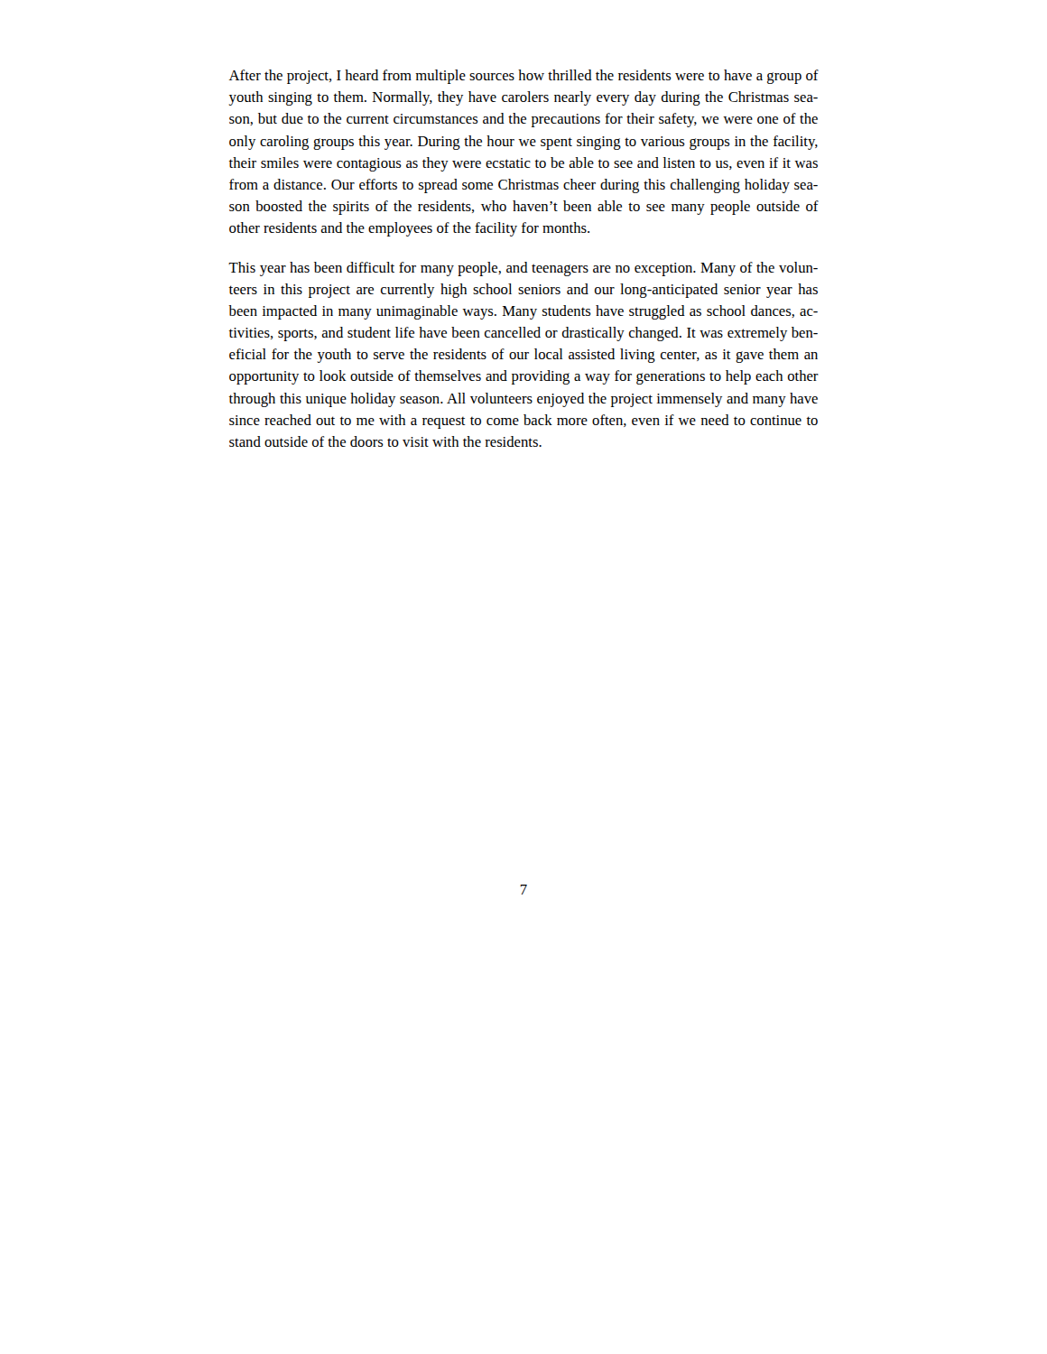After the project, I heard from multiple sources how thrilled the residents were to have a group of youth singing to them. Normally, they have carolers nearly every day during the Christmas season, but due to the current circumstances and the precautions for their safety, we were one of the only caroling groups this year. During the hour we spent singing to various groups in the facility, their smiles were contagious as they were ecstatic to be able to see and listen to us, even if it was from a distance. Our efforts to spread some Christmas cheer during this challenging holiday season boosted the spirits of the residents, who haven’t been able to see many people outside of other residents and the employees of the facility for months.
This year has been difficult for many people, and teenagers are no exception. Many of the volunteers in this project are currently high school seniors and our long-anticipated senior year has been impacted in many unimaginable ways. Many students have struggled as school dances, activities, sports, and student life have been cancelled or drastically changed. It was extremely beneficial for the youth to serve the residents of our local assisted living center, as it gave them an opportunity to look outside of themselves and providing a way for generations to help each other through this unique holiday season. All volunteers enjoyed the project immensely and many have since reached out to me with a request to come back more often, even if we need to continue to stand outside of the doors to visit with the residents.
7